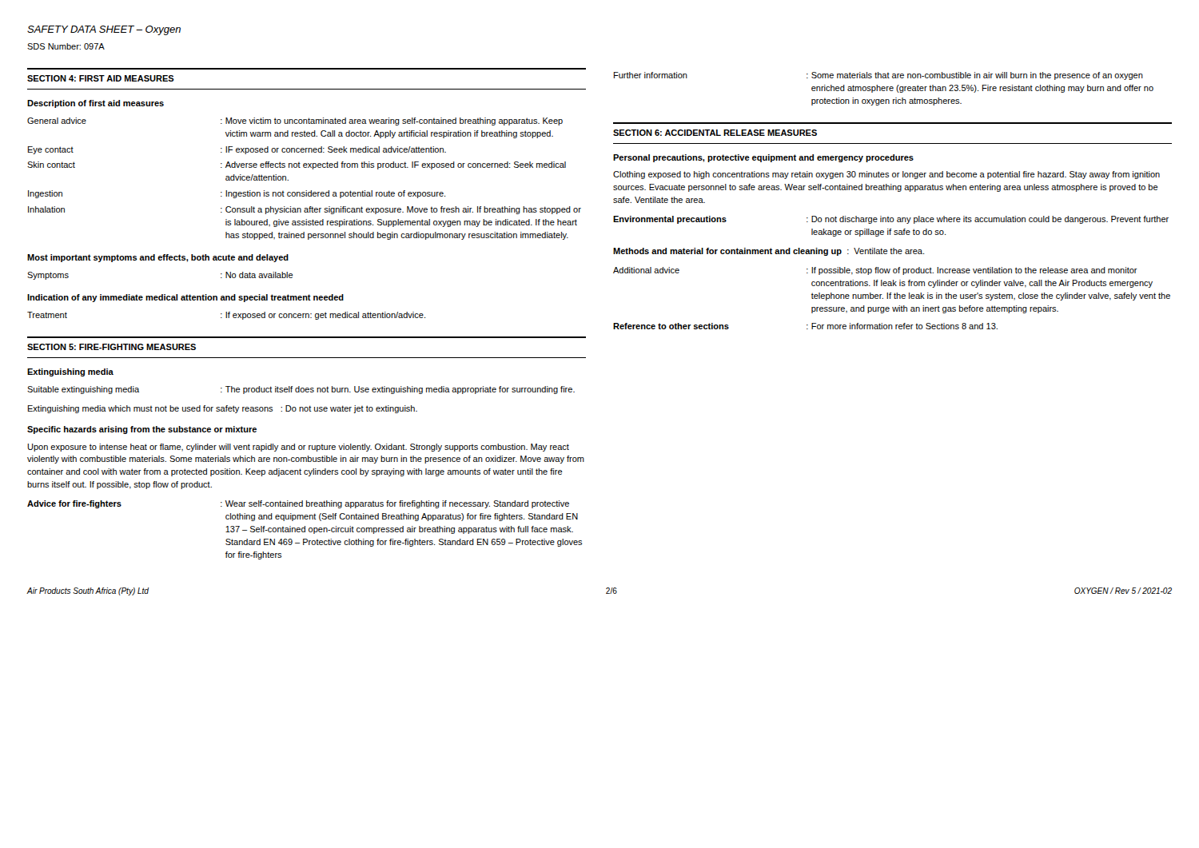SAFETY DATA SHEET – Oxygen
SDS Number: 097A
SECTION 4: FIRST AID MEASURES
Description of first aid measures
| General advice | : | Move victim to uncontaminated area wearing self-contained breathing apparatus. Keep victim warm and rested. Call a doctor. Apply artificial respiration if breathing stopped. |
| Eye contact | : | IF exposed or concerned: Seek medical advice/attention. |
| Skin contact | : | Adverse effects not expected from this product. IF exposed or concerned: Seek medical advice/attention. |
| Ingestion | : | Ingestion is not considered a potential route of exposure. |
| Inhalation | : | Consult a physician after significant exposure. Move to fresh air. If breathing has stopped or is laboured, give assisted respirations. Supplemental oxygen may be indicated. If the heart has stopped, trained personnel should begin cardiopulmonary resuscitation immediately. |
Most important symptoms and effects, both acute and delayed
| Symptoms | : | No data available |
Indication of any immediate medical attention and special treatment needed
| Treatment | : | If exposed or concern: get medical attention/advice. |
SECTION 5: FIRE-FIGHTING MEASURES
Extinguishing media
| Suitable extinguishing media | : | The product itself does not burn. Use extinguishing media appropriate for surrounding fire. |
Extinguishing media which must not be used for safety reasons : Do not use water jet to extinguish.
Specific hazards arising from the substance or mixture
Upon exposure to intense heat or flame, cylinder will vent rapidly and or rupture violently. Oxidant. Strongly supports combustion. May react violently with combustible materials. Some materials which are non-combustible in air may burn in the presence of an oxidizer. Move away from container and cool with water from a protected position. Keep adjacent cylinders cool by spraying with large amounts of water until the fire burns itself out. If possible, stop flow of product.
| Advice for fire-fighters | : | Wear self-contained breathing apparatus for firefighting if necessary. Standard protective clothing and equipment (Self Contained Breathing Apparatus) for fire fighters. Standard EN 137 – Self-contained open-circuit compressed air breathing apparatus with full face mask. Standard EN 469 – Protective clothing for fire-fighters. Standard EN 659 – Protective gloves for fire-fighters |
| Further information | : | Some materials that are non-combustible in air will burn in the presence of an oxygen enriched atmosphere (greater than 23.5%). Fire resistant clothing may burn and offer no protection in oxygen rich atmospheres. |
SECTION 6: ACCIDENTAL RELEASE MEASURES
Personal precautions, protective equipment and emergency procedures
Clothing exposed to high concentrations may retain oxygen 30 minutes or longer and become a potential fire hazard. Stay away from ignition sources. Evacuate personnel to safe areas. Wear self-contained breathing apparatus when entering area unless atmosphere is proved to be safe. Ventilate the area.
| Environmental precautions | : | Do not discharge into any place where its accumulation could be dangerous. Prevent further leakage or spillage if safe to do so. |
Methods and material for containment and cleaning up : Ventilate the area.
| Additional advice | : | If possible, stop flow of product. Increase ventilation to the release area and monitor concentrations. If leak is from cylinder or cylinder valve, call the Air Products emergency telephone number. If the leak is in the user's system, close the cylinder valve, safely vent the pressure, and purge with an inert gas before attempting repairs. |
| Reference to other sections | : | For more information refer to Sections 8 and 13. |
Air Products South Africa (Pty) Ltd
2/6
OXYGEN / Rev 5 / 2021-02